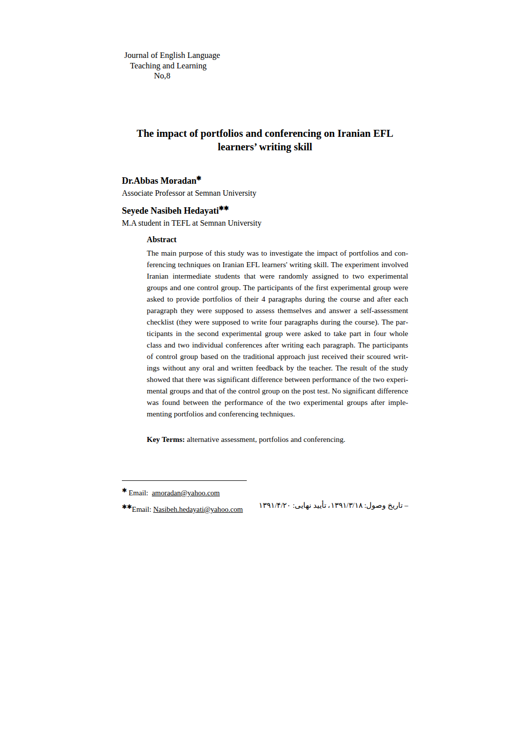Journal of English Language Teaching and Learning No,8
The impact of portfolios and conferencing on Iranian EFL learners’ writing skill
Dr.Abbas Moradan✱
Associate Professor at Semnan University
Seyede Nasibeh Hedayati✱✱
M.A student in TEFL at Semnan University
Abstract
The main purpose of this study was to investigate the impact of portfolios and conferencing techniques on Iranian EFL learners' writing skill. The experiment involved Iranian intermediate students that were randomly assigned to two experimental groups and one control group. The participants of the first experimental group were asked to provide portfolios of their 4 paragraphs during the course and after each paragraph they were supposed to assess themselves and answer a self-assessment checklist (they were supposed to write four paragraphs during the course). The participants in the second experimental group were asked to take part in four whole class and two individual conferences after writing each paragraph. The participants of control group based on the traditional approach just received their scoured writings without any oral and written feedback by the teacher. The result of the study showed that there was significant difference between performance of the two experimental groups and that of the control group on the post test. No significant difference was found between the performance of the two experimental groups after implementing portfolios and conferencing techniques.
Key Terms: alternative assessment, portfolios and conferencing.
✱ Email: amoradan@yahoo.com
✱✱Email: Nasibeh.hedayati@yahoo.com
– تاریخ وصول: ۱۳۹۱/۳/۱۸، تأیید نهایی: ۱۳۹۱/۴/۲۰